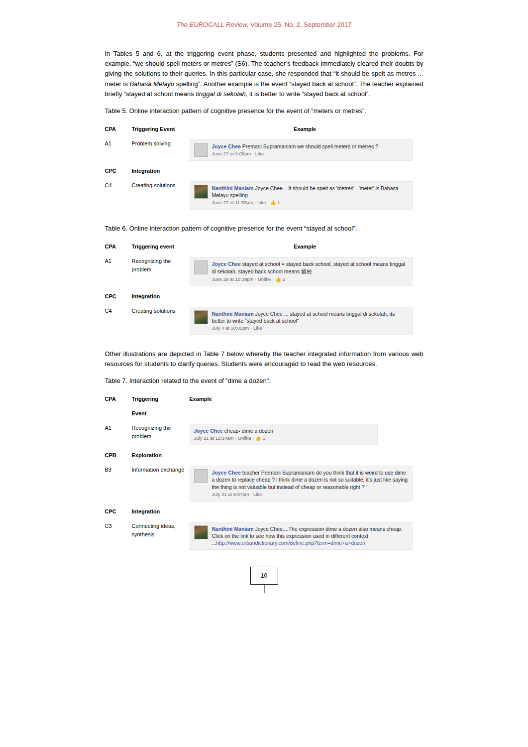The EUROCALL Review, Volume 25, No. 2, September 2017
In Tables 5 and 6, at the triggering event phase, students presented and highlighted the problems. For example, “we should spell meters or metres” (S6). The teacher’s feedback immediately cleared their doubts by giving the solutions to their queries. In this particular case, she responded that “it should be spelt as metres ... meter is Bahasa Melayu spelling”. Another example is the event “stayed back at school”. The teacher explained briefly “stayed at school means tinggal di sekolah, it is better to write “stayed back at school”.
Table 5. Online interaction pattern of cognitive presence for the event of “meters or metres”.
| CPA | Triggering Event | Example |
| A1 | Problem solving | Joyce Chee Premani Supramaniam we should spell meters or metres ? June 27 at 9:06pm · Like |
| CPC | Integration | |
| C4 | Creating solutions | Nanthini Maniam Joyce Chee....It should be spelt as 'metres'...'meter' is Bahasa Melayu spelling. June 27 at 11:53pm · Like · 👍 1 |
Table 6. Online interaction pattern of cognitive presence for the event “stayed at school”.
| CPA | Triggering event | Example |
| A1 | Recognizing the problem | Joyce Chee stayed at school = stayed back school, stayed at school means tinggal di sekolah, stayed back school means 留校 June 29 at 10:39pm · Unlike · 👍 2 |
| CPC | Integration | |
| C4 | Creating solutions | Nanthini Maniam Joyce Chee ... stayed at school means tinggal di sekolah, its better to write "stayed back at school" July 4 at 10:05pm · Like |
Other illustrations are depicted in Table 7 below whereby the teacher integrated information from various web resources for students to clarify queries. Students were encouraged to read the web resources.
Table 7. Interaction related to the event of “dime a dozen”.
| CPA | Triggering | Example |
| | Event | |
| A1 | Recognizing the problem | Joyce Chee cheap- dime a dozen July 21 at 12:14am · Unlike · 👍 1 |
| CPB | Exploration | |
| B3 | Information exchange | Joyce Chee teacher Premani Supramaniam do you think that it is weird to use dime a dozen to replace cheap ? i think dime a dozen is not so suitable, it's just like saying the thing is not valuable but instead of cheap or reasonable right ? July 21 at 6:57pm · Like |
| CPC | Integration | |
| C3 | Connecting ideas, synthesis | Nanthini Maniam Joyce Chee....The expression dime a dozen also means cheap. Click on the link to see how this expression used in different context ... http://www.urbandictionary.com/define.php?term=dime+a+dozen |
10